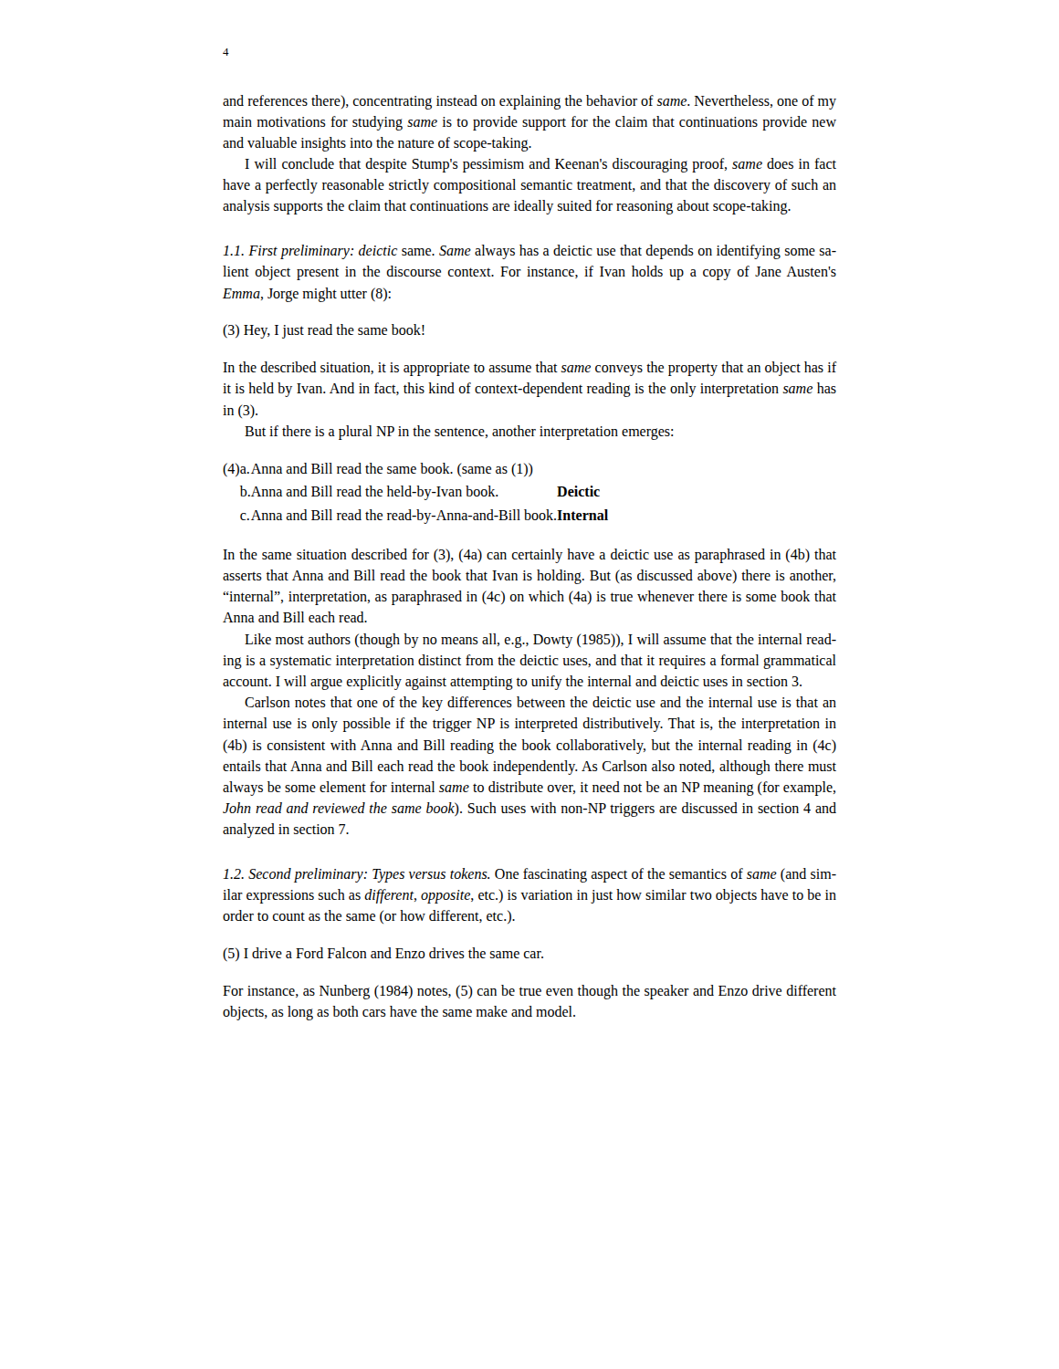4
and references there), concentrating instead on explaining the behavior of same. Nevertheless, one of my main motivations for studying same is to provide support for the claim that continuations provide new and valuable insights into the nature of scope-taking.
I will conclude that despite Stump's pessimism and Keenan's discouraging proof, same does in fact have a perfectly reasonable strictly compositional semantic treatment, and that the discovery of such an analysis supports the claim that continuations are ideally suited for reasoning about scope-taking.
1.1. First preliminary: deictic same. Same always has a deictic use that depends on identifying some salient object present in the discourse context. For instance, if Ivan holds up a copy of Jane Austen's Emma, Jorge might utter (8):
(3) Hey, I just read the same book!
In the described situation, it is appropriate to assume that same conveys the property that an object has if it is held by Ivan. And in fact, this kind of context-dependent reading is the only interpretation same has in (3).
But if there is a plural NP in the sentence, another interpretation emerges:
| (4) | a. | Anna and Bill read the same book. (same as (1)) | |
| | b. | Anna and Bill read the held-by-Ivan book. | Deictic |
| | c. | Anna and Bill read the read-by-Anna-and-Bill book. | Internal |
In the same situation described for (3), (4a) can certainly have a deictic use as paraphrased in (4b) that asserts that Anna and Bill read the book that Ivan is holding. But (as discussed above) there is another, “internal”, interpretation, as paraphrased in (4c) on which (4a) is true whenever there is some book that Anna and Bill each read.
Like most authors (though by no means all, e.g., Dowty (1985)), I will assume that the internal reading is a systematic interpretation distinct from the deictic uses, and that it requires a formal grammatical account. I will argue explicitly against attempting to unify the internal and deictic uses in section 3.
Carlson notes that one of the key differences between the deictic use and the internal use is that an internal use is only possible if the trigger NP is interpreted distributively. That is, the interpretation in (4b) is consistent with Anna and Bill reading the book collaboratively, but the internal reading in (4c) entails that Anna and Bill each read the book independently. As Carlson also noted, although there must always be some element for internal same to distribute over, it need not be an NP meaning (for example, John read and reviewed the same book). Such uses with non-NP triggers are discussed in section 4 and analyzed in section 7.
1.2. Second preliminary: Types versus tokens. One fascinating aspect of the semantics of same (and similar expressions such as different, opposite, etc.) is variation in just how similar two objects have to be in order to count as the same (or how different, etc.).
(5) I drive a Ford Falcon and Enzo drives the same car.
For instance, as Nunberg (1984) notes, (5) can be true even though the speaker and Enzo drive different objects, as long as both cars have the same make and model.